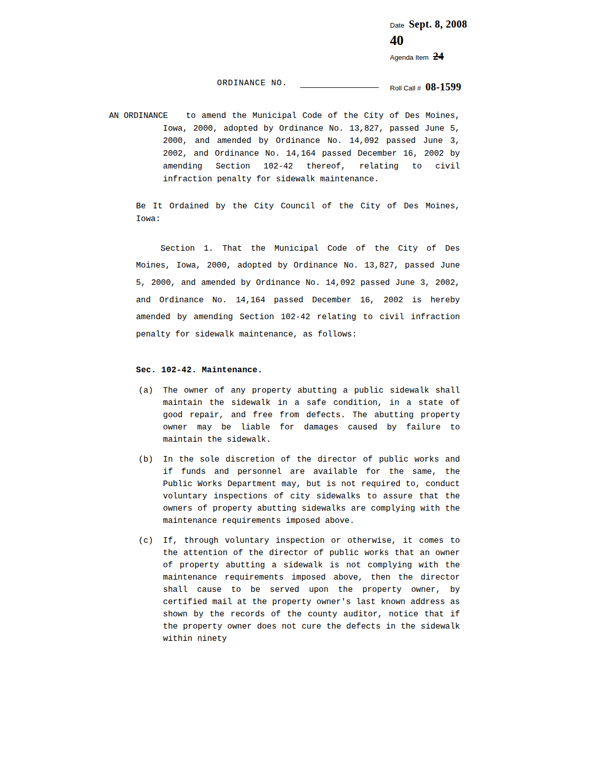Date Sept. 8, 2008
40
Agenda Item 24
Roll Call # 08-1599
ORDINANCE NO.
AN ORDINANCE to amend the Municipal Code of the City of Des Moines, Iowa, 2000, adopted by Ordinance No. 13,827, passed June 5, 2000, and amended by Ordinance No. 14,092 passed June 3, 2002, and Ordinance No. 14,164 passed December 16, 2002 by amending Section 102-42 thereof, relating to civil infraction penalty for sidewalk maintenance.
Be It Ordained by the City Council of the City of Des Moines, Iowa:
Section 1. That the Municipal Code of the City of Des Moines, Iowa, 2000, adopted by Ordinance No. 13,827, passed June 5, 2000, and amended by Ordinance No. 14,092 passed June 3, 2002, and Ordinance No. 14,164 passed December 16, 2002 is hereby amended by amending Section 102-42 relating to civil infraction penalty for sidewalk maintenance, as follows:
Sec. 102-42. Maintenance.
(a) The owner of any property abutting a public sidewalk shall maintain the sidewalk in a safe condition, in a state of good repair, and free from defects. The abutting property owner may be liable for damages caused by failure to maintain the sidewalk.
(b) In the sole discretion of the director of public works and if funds and personnel are available for the same, the Public Works Department may, but is not required to, conduct voluntary inspections of city sidewalks to assure that the owners of property abutting sidewalks are complying with the maintenance requirements imposed above.
(c) If, through voluntary inspection or otherwise, it comes to the attention of the director of public works that an owner of property abutting a sidewalk is not complying with the maintenance requirements imposed above, then the director shall cause to be served upon the property owner, by certified mail at the property owner's last known address as shown by the records of the county auditor, notice that if the property owner does not cure the defects in the sidewalk within ninety